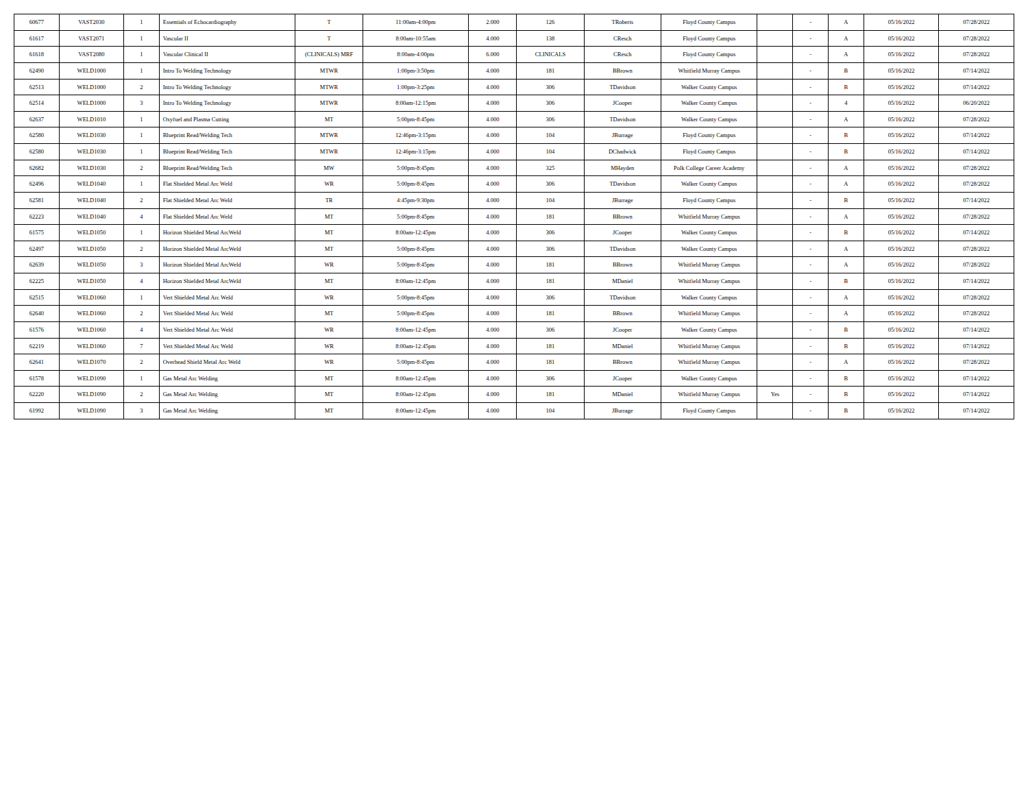| 60677 | VAST2030 | 1 | Essentials of Echocardiography | T | 11:00am-4:00pm | 2.000 | 126 | TRoberts | Floyd County Campus | | - | A | 05/16/2022 | 07/28/2022 |
| 61617 | VAST2071 | 1 | Vascular II | T | 8:00am-10:55am | 4.000 | 138 | CResch | Floyd County Campus | | - | A | 05/16/2022 | 07/28/2022 |
| 61618 | VAST2080 | 1 | Vascular Clinical II | (CLINICALS) MRF | 8:00am-4:00pm | 6.000 | CLINICALS | CResch | Floyd County Campus | | - | A | 05/16/2022 | 07/28/2022 |
| 62490 | WELD1000 | 1 | Intro To Welding Technology | MTWR | 1:00pm-3:50pm | 4.000 | 181 | BBrown | Whitfield Murray Campus | | - | B | 05/16/2022 | 07/14/2022 |
| 62513 | WELD1000 | 2 | Intro To Welding Technology | MTWR | 1:00pm-3:25pm | 4.000 | 306 | TDavidson | Walker County Campus | | - | B | 05/16/2022 | 07/14/2022 |
| 62514 | WELD1000 | 3 | Intro To Welding Technology | MTWR | 8:00am-12:15pm | 4.000 | 306 | JCooper | Walker County Campus | | - | 4 | 05/16/2022 | 06/20/2022 |
| 62637 | WELD1010 | 1 | Oxyfuel and Plasma Cutting | MT | 5:00pm-8:45pm | 4.000 | 306 | TDavidson | Walker County Campus | | - | A | 05/16/2022 | 07/28/2022 |
| 62580 | WELD1030 | 1 | Blueprint Read/Welding Tech | MTWR | 12:46pm-3:15pm | 4.000 | 104 | JBurrage | Floyd County Campus | | - | B | 05/16/2022 | 07/14/2022 |
| 62580 | WELD1030 | 1 | Blueprint Read/Welding Tech | MTWR | 12:46pm-3:15pm | 4.000 | 104 | DChadwick | Floyd County Campus | | - | B | 05/16/2022 | 07/14/2022 |
| 62682 | WELD1030 | 2 | Blueprint Read/Welding Tech | MW | 5:00pm-8:45pm | 4.000 | 325 | MHayden | Polk College Career Academy | | - | A | 05/16/2022 | 07/28/2022 |
| 62496 | WELD1040 | 1 | Flat Shielded Metal Arc Weld | WR | 5:00pm-8:45pm | 4.000 | 306 | TDavidson | Walker County Campus | | - | A | 05/16/2022 | 07/28/2022 |
| 62581 | WELD1040 | 2 | Flat Shielded Metal Arc Weld | TR | 4:45pm-9:30pm | 4.000 | 104 | JBurrage | Floyd County Campus | | - | B | 05/16/2022 | 07/14/2022 |
| 62223 | WELD1040 | 4 | Flat Shielded Metal Arc Weld | MT | 5:00pm-8:45pm | 4.000 | 181 | BBrown | Whitfield Murray Campus | | - | A | 05/16/2022 | 07/28/2022 |
| 61575 | WELD1050 | 1 | Horizon Shielded Metal ArcWeld | MT | 8:00am-12:45pm | 4.000 | 306 | JCooper | Walker County Campus | | - | B | 05/16/2022 | 07/14/2022 |
| 62497 | WELD1050 | 2 | Horizon Shielded Metal ArcWeld | MT | 5:00pm-8:45pm | 4.000 | 306 | TDavidson | Walker County Campus | | - | A | 05/16/2022 | 07/28/2022 |
| 62639 | WELD1050 | 3 | Horizon Shielded Metal ArcWeld | WR | 5:00pm-8:45pm | 4.000 | 181 | BBrown | Whitfield Murray Campus | | - | A | 05/16/2022 | 07/28/2022 |
| 62225 | WELD1050 | 4 | Horizon Shielded Metal ArcWeld | MT | 8:00am-12:45pm | 4.000 | 181 | MDaniel | Whitfield Murray Campus | | - | B | 05/16/2022 | 07/14/2022 |
| 62515 | WELD1060 | 1 | Vert Shielded Metal Arc Weld | WR | 5:00pm-8:45pm | 4.000 | 306 | TDavidson | Walker County Campus | | - | A | 05/16/2022 | 07/28/2022 |
| 62640 | WELD1060 | 2 | Vert Shielded Metal Arc Weld | MT | 5:00pm-8:45pm | 4.000 | 181 | BBrown | Whitfield Murray Campus | | - | A | 05/16/2022 | 07/28/2022 |
| 61576 | WELD1060 | 4 | Vert Shielded Metal Arc Weld | WR | 8:00am-12:45pm | 4.000 | 306 | JCooper | Walker County Campus | | - | B | 05/16/2022 | 07/14/2022 |
| 62219 | WELD1060 | 7 | Vert Shielded Metal Arc Weld | WR | 8:00am-12:45pm | 4.000 | 181 | MDaniel | Whitfield Murray Campus | | - | B | 05/16/2022 | 07/14/2022 |
| 62641 | WELD1070 | 2 | Overhead Shield Metal Arc Weld | WR | 5:00pm-8:45pm | 4.000 | 181 | BBrown | Whitfield Murray Campus | | - | A | 05/16/2022 | 07/28/2022 |
| 61578 | WELD1090 | 1 | Gas Metal Arc Welding | MT | 8:00am-12:45pm | 4.000 | 306 | JCooper | Walker County Campus | | - | B | 05/16/2022 | 07/14/2022 |
| 62220 | WELD1090 | 2 | Gas Metal Arc Welding | MT | 8:00am-12:45pm | 4.000 | 181 | MDaniel | Whitfield Murray Campus | Yes | - | B | 05/16/2022 | 07/14/2022 |
| 61992 | WELD1090 | 3 | Gas Metal Arc Welding | MT | 8:00am-12:45pm | 4.000 | 104 | JBurrage | Floyd County Campus | | - | B | 05/16/2022 | 07/14/2022 |